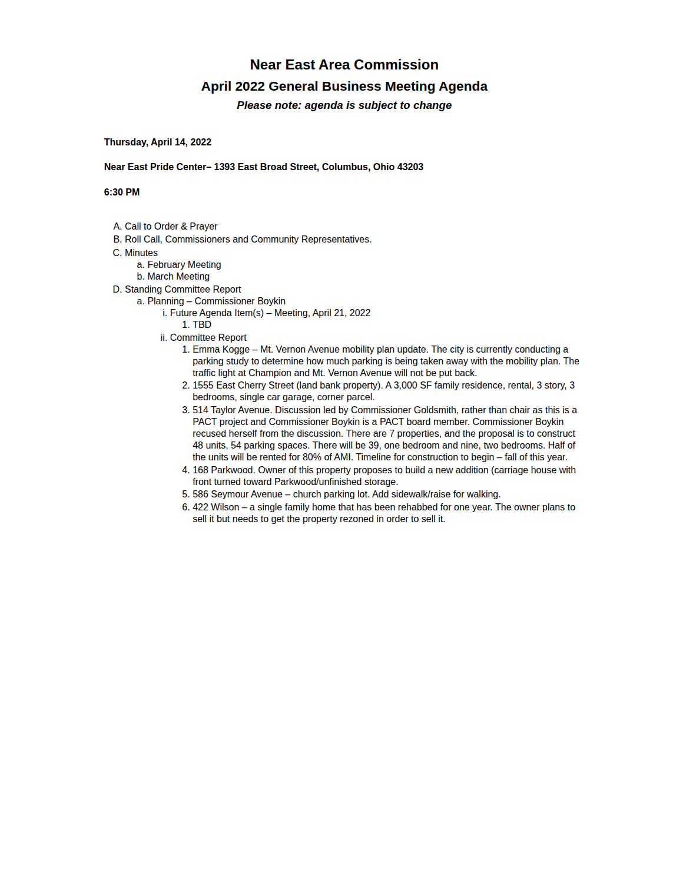Near East Area Commission
April 2022 General Business Meeting Agenda
Please note: agenda is subject to change
Thursday, April 14, 2022
Near East Pride Center– 1393 East Broad Street, Columbus, Ohio 43203
6:30 PM
Call to Order & Prayer
Roll Call, Commissioners and Community Representatives.
Minutes
February Meeting
March Meeting
Standing Committee Report
Planning – Commissioner Boykin
Future Agenda Item(s) – Meeting, April 21, 2022
TBD
Committee Report
Emma Kogge – Mt. Vernon Avenue mobility plan update. The city is currently conducting a parking study to determine how much parking is being taken away with the mobility plan. The traffic light at Champion and Mt. Vernon Avenue will not be put back.
1555 East Cherry Street (land bank property). A 3,000 SF family residence, rental, 3 story, 3 bedrooms, single car garage, corner parcel.
514 Taylor Avenue. Discussion led by Commissioner Goldsmith, rather than chair as this is a PACT project and Commissioner Boykin is a PACT board member. Commissioner Boykin recused herself from the discussion. There are 7 properties, and the proposal is to construct 48 units, 54 parking spaces. There will be 39, one bedroom and nine, two bedrooms. Half of the units will be rented for 80% of AMI. Timeline for construction to begin – fall of this year.
168 Parkwood. Owner of this property proposes to build a new addition (carriage house with front turned toward Parkwood/unfinished storage.
586 Seymour Avenue – church parking lot. Add sidewalk/raise for walking.
422 Wilson – a single family home that has been rehabbed for one year. The owner plans to sell it but needs to get the property rezoned in order to sell it.